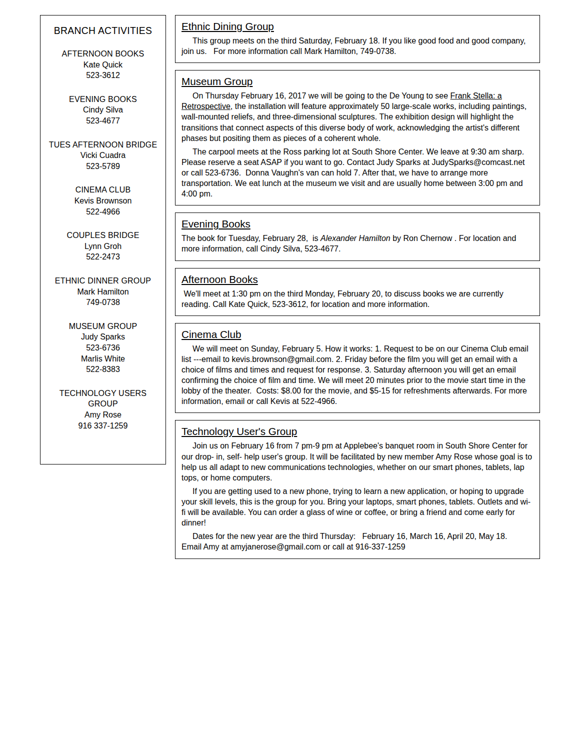BRANCH ACTIVITIES
AFTERNOON BOOKS
Kate Quick
523-3612
EVENING BOOKS
Cindy Silva
523-4677
TUES AFTERNOON BRIDGE
Vicki Cuadra
523-5789
CINEMA CLUB
Kevis Brownson
522-4966
COUPLES BRIDGE
Lynn Groh
522-2473
ETHNIC DINNER GROUP
Mark Hamilton
749-0738
MUSEUM GROUP
Judy Sparks
523-6736
Marlis White
522-8383
TECHNOLOGY USERS GROUP
Amy Rose
916 337-1259
Ethnic Dining Group
This group meets on the third Saturday, February 18. If you like good food and good company, join us. For more information call Mark Hamilton, 749-0738.
Museum Group
On Thursday February 16, 2017 we will be going to the De Young to see Frank Stella: a Retrospective, the installation will feature approximately 50 large-scale works, including paintings, wall-mounted reliefs, and three-dimensional sculptures. The exhibition design will highlight the transitions that connect aspects of this diverse body of work, acknowledging the artist's different phases but positing them as pieces of a coherent whole.
The carpool meets at the Ross parking lot at South Shore Center. We leave at 9:30 am sharp. Please reserve a seat ASAP if you want to go. Contact Judy Sparks at JudySparks@comcast.net or call 523-6736. Donna Vaughn's van can hold 7. After that, we have to arrange more transportation. We eat lunch at the museum we visit and are usually home between 3:00 pm and 4:00 pm.
Evening Books
The book for Tuesday, February 28, is Alexander Hamilton by Ron Chernow . For location and more information, call Cindy Silva, 523-4677.
Afternoon Books
We'll meet at 1:30 pm on the third Monday, February 20, to discuss books we are currently reading. Call Kate Quick, 523-3612, for location and more information.
Cinema Club
We will meet on Sunday, February 5. How it works: 1. Request to be on our Cinema Club email list ---email to kevis.brownson@gmail.com. 2. Friday before the film you will get an email with a choice of films and times and request for response. 3. Saturday afternoon you will get an email confirming the choice of film and time. We will meet 20 minutes prior to the movie start time in the lobby of the theater. Costs: $8.00 for the movie, and $5-15 for refreshments afterwards. For more information, email or call Kevis at 522-4966.
Technology User's Group
Join us on February 16 from 7 pm-9 pm at Applebee's banquet room in South Shore Center for our drop- in, self- help user's group. It will be facilitated by new member Amy Rose whose goal is to help us all adapt to new communications technologies, whether on our smart phones, tablets, lap tops, or home computers.
If you are getting used to a new phone, trying to learn a new application, or hoping to upgrade your skill levels, this is the group for you. Bring your laptops, smart phones, tablets. Outlets and wi-fi will be available. You can order a glass of wine or coffee, or bring a friend and come early for dinner!
Dates for the new year are the third Thursday: February 16, March 16, April 20, May 18. Email Amy at amyjanerose@gmail.com or call at 916-337-1259